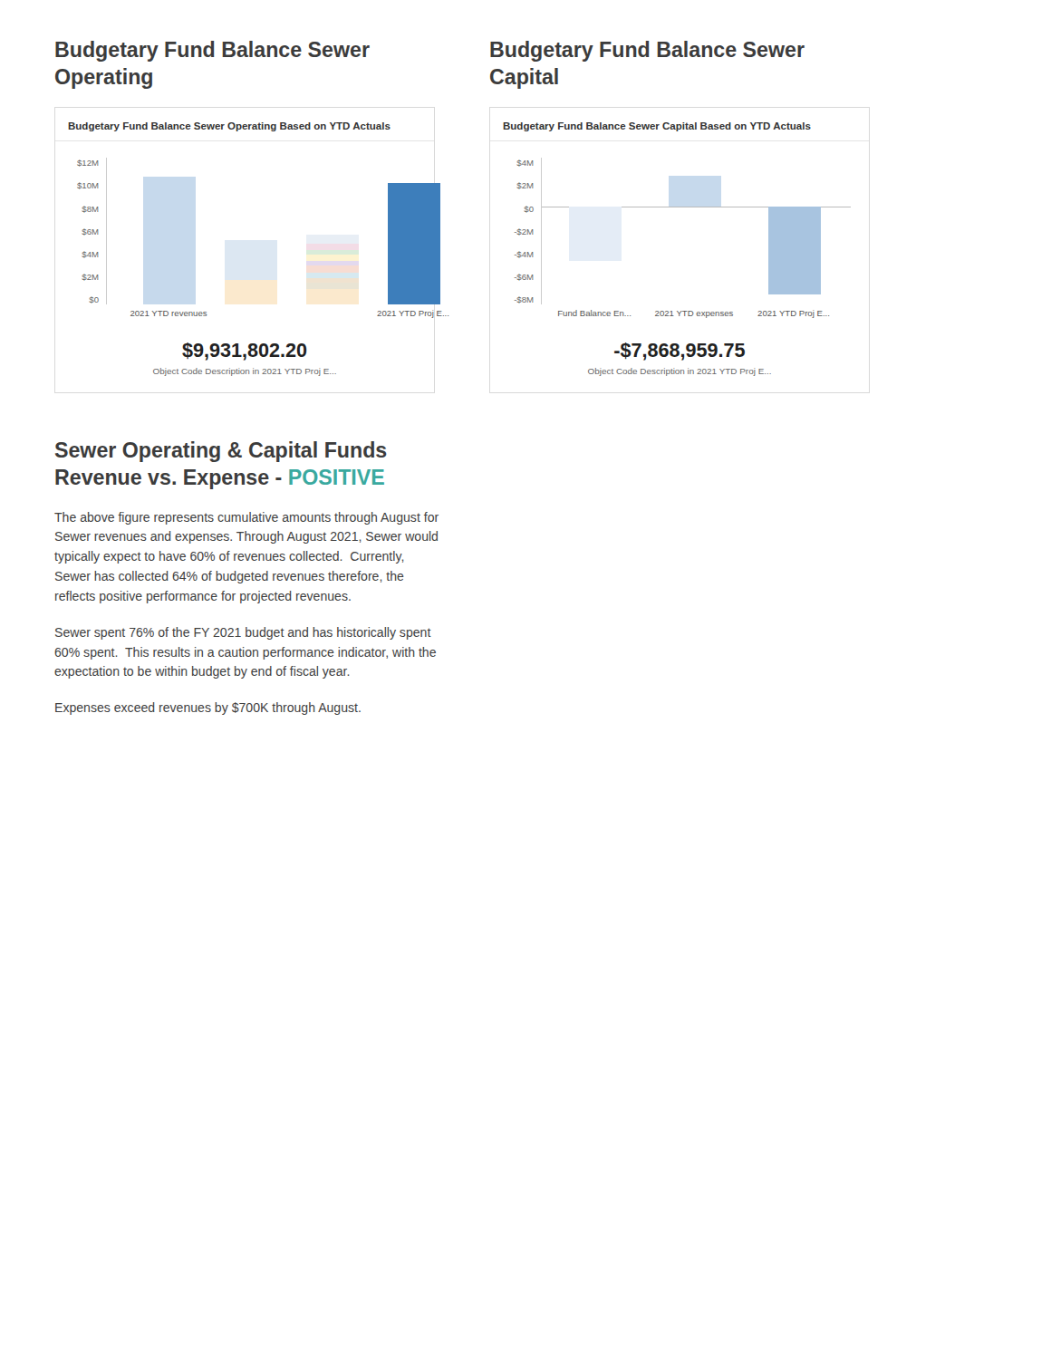Budgetary Fund Balance Sewer Operating
Budgetary Fund Balance Sewer Operating Based on YTD Actuals
$12M
$10M
$8M
$6M
$4M
$2M
$0
2021 YTD revenues 2021 YTD Proj E...
$9,931,802.20
Object Code Description in 2021 YTD Proj E...
Budgetary Fund Balance Sewer Capital
Budgetary Fund Balance Sewer Capital Based on YTD Actuals
$4M
$2M
$0
-$2M
-$4M
-$6M
-$8M
Fund Balance En... 2021 YTD expenses 2021 YTD Proj E...
-$7,868,959.75
Object Code Description in 2021 YTD Proj E...
Sewer Operating & Capital Funds Revenue vs. Expense - POSITIVE
The above figure represents cumulative amounts through August for Sewer revenues and expenses. Through August 2021, Sewer would typically expect to have 60% of revenues collected. Currently, Sewer has collected 64% of budgeted revenues therefore, the reflects positive performance for projected revenues.
Sewer spent 76% of the FY 2021 budget and has historically spent 60% spent. This results in a caution performance indicator, with the expectation to be within budget by end of fiscal year.
Expenses exceed revenues by $700K through August.